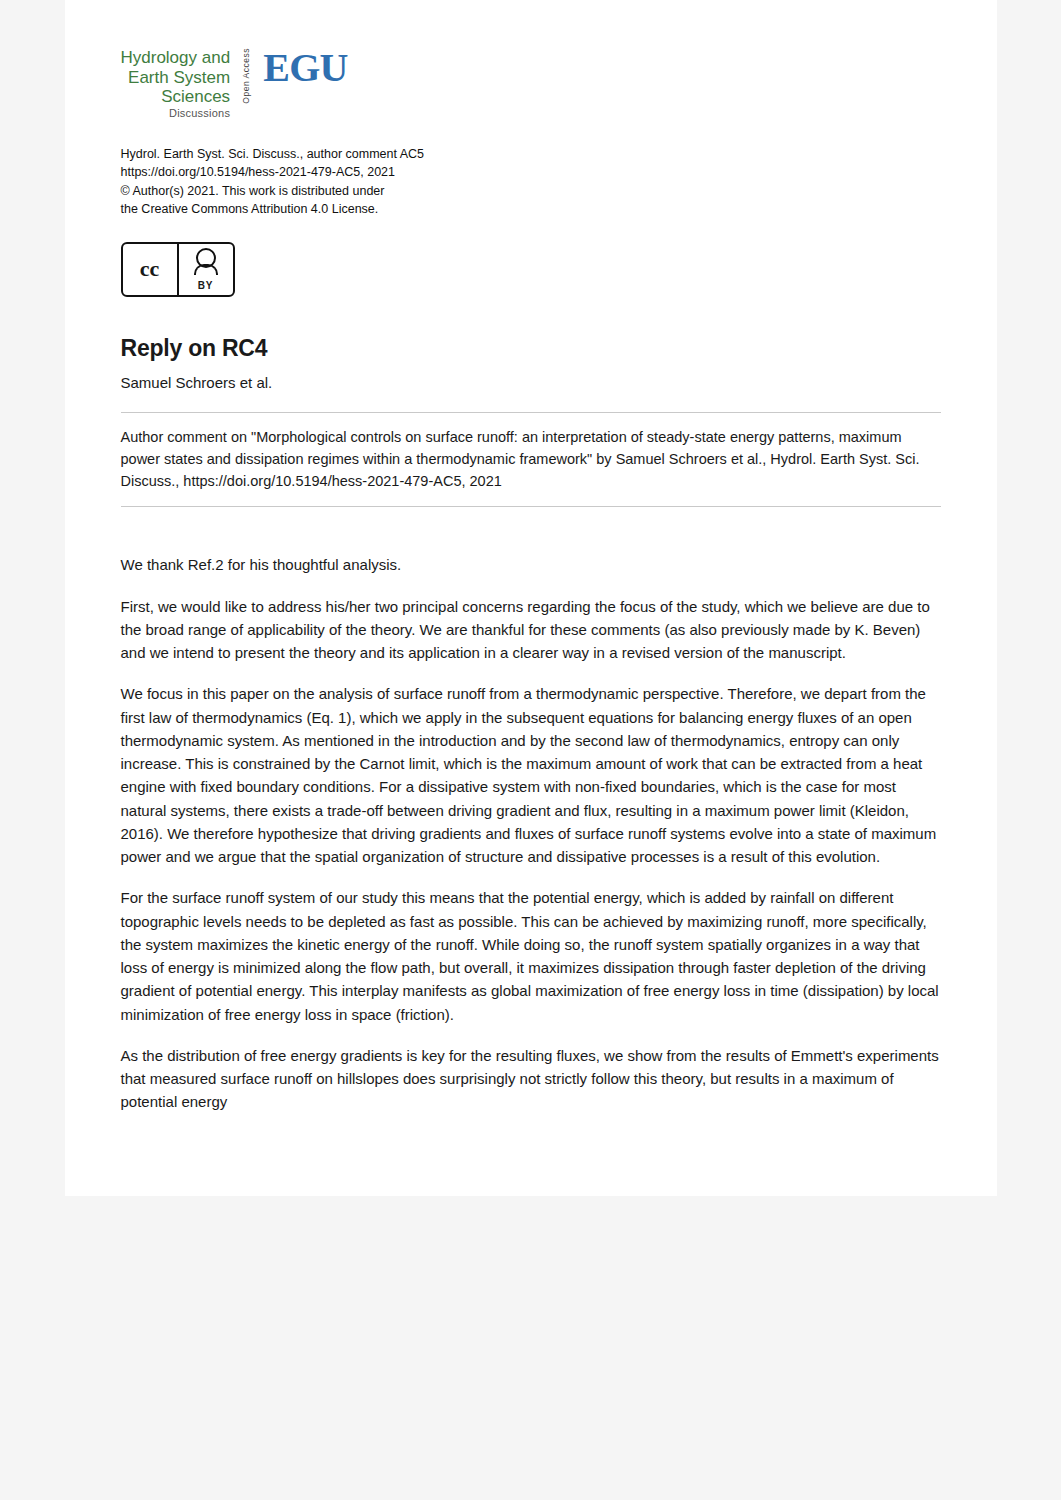Hydrology and
Earth System
Sciences
Discussions
Open Access
EGU
Hydrol. Earth Syst. Sci. Discuss., author comment AC5
https://doi.org/10.5194/hess-2021-479-AC5, 2021
© Author(s) 2021. This work is distributed under
the Creative Commons Attribution 4.0 License.
cc
BY
Reply on RC4
Samuel Schroers et al.
Author comment on "Morphological controls on surface runoff: an interpretation of steady-state energy patterns, maximum power states and dissipation regimes within a thermodynamic framework" by Samuel Schroers et al., Hydrol. Earth Syst. Sci. Discuss., https://doi.org/10.5194/hess-2021-479-AC5, 2021
We thank Ref.2 for his thoughtful analysis.
First, we would like to address his/her two principal concerns regarding the focus of the study, which we believe are due to the broad range of applicability of the theory. We are thankful for these comments (as also previously made by K. Beven) and we intend to present the theory and its application in a clearer way in a revised version of the manuscript.
We focus in this paper on the analysis of surface runoff from a thermodynamic perspective. Therefore, we depart from the first law of thermodynamics (Eq. 1), which we apply in the subsequent equations for balancing energy fluxes of an open thermodynamic system. As mentioned in the introduction and by the second law of thermodynamics, entropy can only increase. This is constrained by the Carnot limit, which is the maximum amount of work that can be extracted from a heat engine with fixed boundary conditions. For a dissipative system with non-fixed boundaries, which is the case for most natural systems, there exists a trade-off between driving gradient and flux, resulting in a maximum power limit (Kleidon, 2016). We therefore hypothesize that driving gradients and fluxes of surface runoff systems evolve into a state of maximum power and we argue that the spatial organization of structure and dissipative processes is a result of this evolution.
For the surface runoff system of our study this means that the potential energy, which is added by rainfall on different topographic levels needs to be depleted as fast as possible. This can be achieved by maximizing runoff, more specifically, the system maximizes the kinetic energy of the runoff. While doing so, the runoff system spatially organizes in a way that loss of energy is minimized along the flow path, but overall, it maximizes dissipation through faster depletion of the driving gradient of potential energy. This interplay manifests as global maximization of free energy loss in time (dissipation) by local minimization of free energy loss in space (friction).
As the distribution of free energy gradients is key for the resulting fluxes, we show from the results of Emmett's experiments that measured surface runoff on hillslopes does surprisingly not strictly follow this theory, but results in a maximum of potential energy